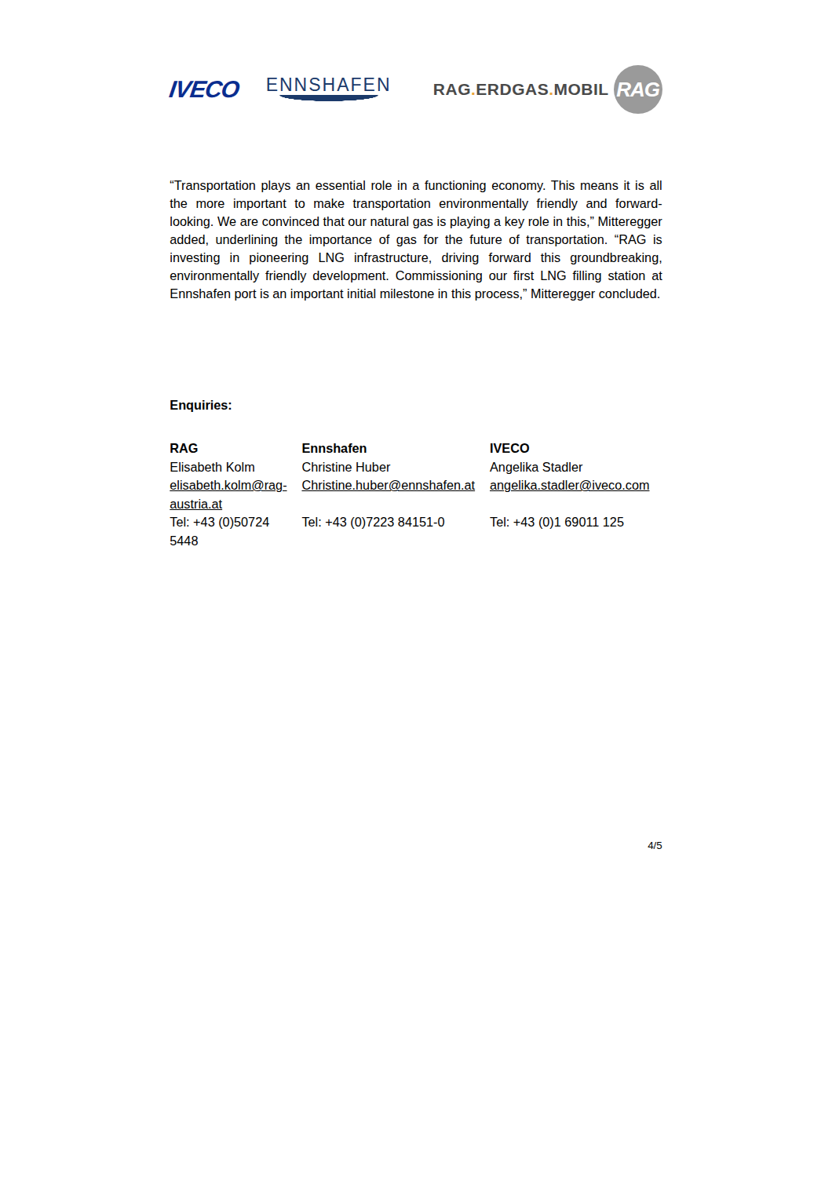IVECO
ENNSHAFEN
RAG. ERDGAS. MOBIL
RAG
“Transportation plays an essential role in a functioning economy. This means it is all the more important to make transportation environmentally friendly and forward-looking. We are convinced that our natural gas is playing a key role in this,” Mitteregger added, underlining the importance of gas for the future of transportation. “RAG is investing in pioneering LNG infrastructure, driving forward this groundbreaking, environmentally friendly development. Commissioning our first LNG filling station at Ennshafen port is an important initial milestone in this process,” Mitteregger concluded.
Enquiries:
| RAG | Ennshafen | IVECO |
| Elisabeth Kolm | Christine Huber | Angelika Stadler |
| elisabeth.kolm@rag-austria.at | Christine.huber@ennshafen.at | angelika.stadler@iveco.com |
| Tel: +43 (0)50724 5448 | Tel: +43 (0)7223 84151-0 | Tel: +43 (0)1 69011 125 |
4/5